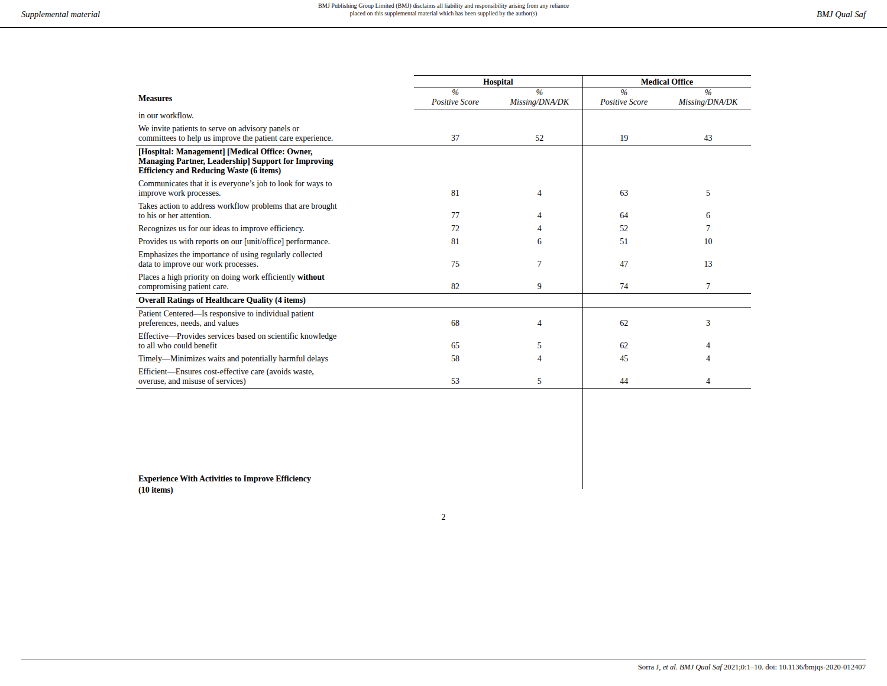Supplemental material
BMJ Publishing Group Limited (BMJ) disclaims all liability and responsibility arising from any reliance
placed on this supplemental material which has been supplied by the author(s)
BMJ Qual Saf
| | Hospital | Medical Office |
| --- | --- | --- |
| Measures | % | % | % | % |
| Positive Score | Missing/DNA/DK | Positive Score | Missing/DNA/DK |
| in our workflow. | | | | |
| We invite patients to serve on advisory panels or committees to help us improve the patient care experience. | 37 | 52 | 19 | 43 |
| [Hospital: Management] [Medical Office: Owner, Managing Partner, Leadership] Support for Improving Efficiency and Reducing Waste (6 items) | | | | |
| Communicates that it is everyone’s job to look for ways to improve work processes. | 81 | 4 | 63 | 5 |
| Takes action to address workflow problems that are brought to his or her attention. | 77 | 4 | 64 | 6 |
| Recognizes us for our ideas to improve efficiency. | 72 | 4 | 52 | 7 |
| Provides us with reports on our [unit/office] performance. | 81 | 6 | 51 | 10 |
| Emphasizes the importance of using regularly collected data to improve our work processes. | 75 | 7 | 47 | 13 |
| Places a high priority on doing work efficiently without compromising patient care. | 82 | 9 | 74 | 7 |
| Overall Ratings of Healthcare Quality (4 items) | | | | |
| Patient Centered—Is responsive to individual patient preferences, needs, and values | 68 | 4 | 62 | 3 |
| Effective—Provides services based on scientific knowledge to all who could benefit | 65 | 5 | 62 | 4 |
| Timely—Minimizes waits and potentially harmful delays | 58 | 4 | 45 | 4 |
| Efficient—Ensures cost-effective care (avoids waste, overuse, and misuse of services) | 53 | 5 | 44 | 4 |
Experience With Activities to Improve Efficiency
(10 items)
2
Sorra J, et al. BMJ Qual Saf 2021;0:1–10. doi: 10.1136/bmjqs-2020-012407